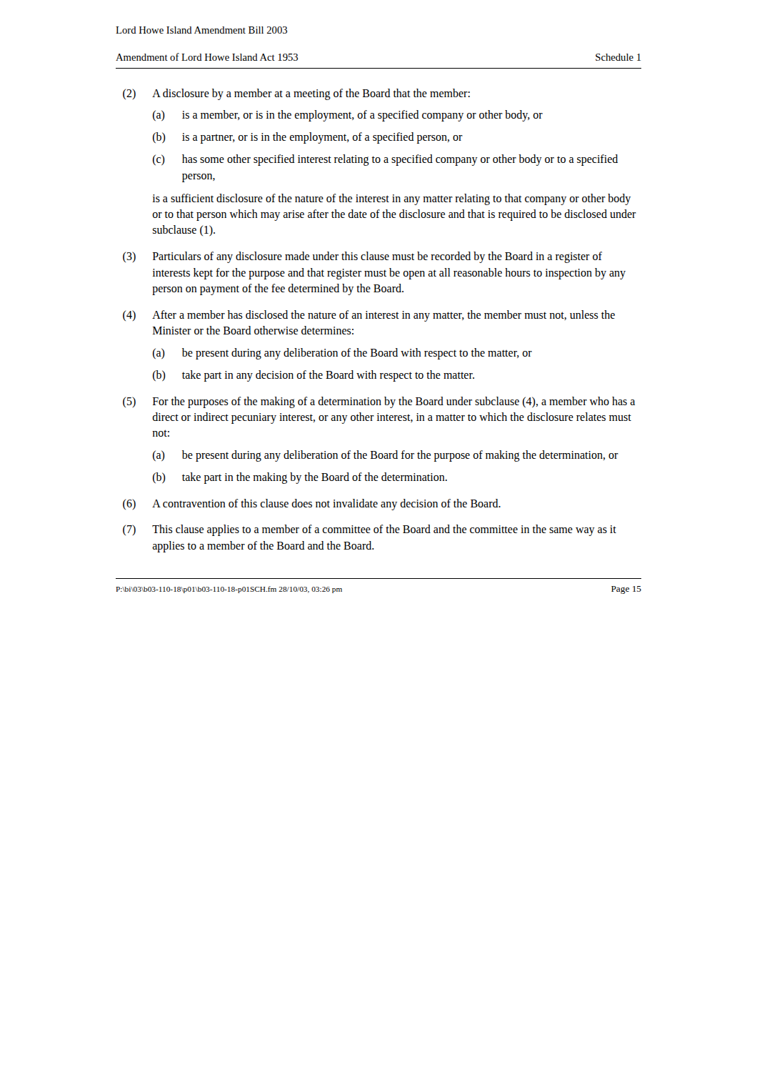Lord Howe Island Amendment Bill 2003
Amendment of Lord Howe Island Act 1953
Schedule 1
(2)
A disclosure by a member at a meeting of the Board that the member:
(a) is a member, or is in the employment, of a specified company or other body, or
(b) is a partner, or is in the employment, of a specified person, or
(c) has some other specified interest relating to a specified company or other body or to a specified person,
is a sufficient disclosure of the nature of the interest in any matter relating to that company or other body or to that person which may arise after the date of the disclosure and that is required to be disclosed under subclause (1).
(3)
Particulars of any disclosure made under this clause must be recorded by the Board in a register of interests kept for the purpose and that register must be open at all reasonable hours to inspection by any person on payment of the fee determined by the Board.
(4)
After a member has disclosed the nature of an interest in any matter, the member must not, unless the Minister or the Board otherwise determines:
(a) be present during any deliberation of the Board with respect to the matter, or
(b) take part in any decision of the Board with respect to the matter.
(5)
For the purposes of the making of a determination by the Board under subclause (4), a member who has a direct or indirect pecuniary interest, or any other interest, in a matter to which the disclosure relates must not:
(a) be present during any deliberation of the Board for the purpose of making the determination, or
(b) take part in the making by the Board of the determination.
(6)
A contravention of this clause does not invalidate any decision of the Board.
(7)
This clause applies to a member of a committee of the Board and the committee in the same way as it applies to a member of the Board and the Board.
P:\bi\03\b03-110-18\p01\b03-110-18-p01SCH.fm 28/10/03, 03:26 pm
Page 15